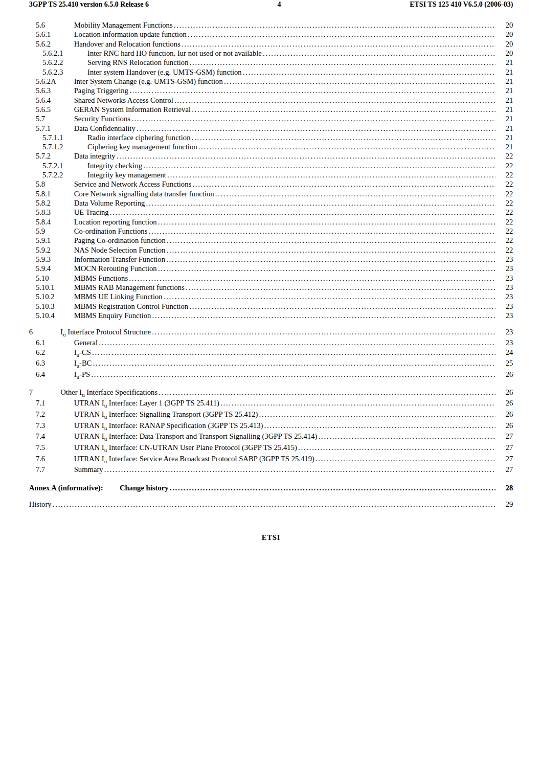3GPP TS 25.410 version 6.5.0 Release 6 4 ETSI TS 125 410 V6.5.0 (2006-03)
5.6 Mobility Management Functions 20
5.6.1 Location information update function 20
5.6.2 Handover and Relocation functions 20
5.6.2.1 Inter RNC hard HO function, Iur not used or not available 20
5.6.2.2 Serving RNS Relocation function 21
5.6.2.3 Inter system Handover (e.g. UMTS-GSM) function 21
5.6.2A Inter System Change (e.g. UMTS-GSM) function 21
5.6.3 Paging Triggering 21
5.6.4 Shared Networks Access Control 21
5.6.5 GERAN System Information Retrieval 21
5.7 Security Functions 21
5.7.1 Data Confidentiality 21
5.7.1.1 Radio interface ciphering function 21
5.7.1.2 Ciphering key management function 21
5.7.2 Data integrity 22
5.7.2.1 Integrity checking 22
5.7.2.2 Integrity key management 22
5.8 Service and Network Access Functions 22
5.8.1 Core Network signalling data transfer function 22
5.8.2 Data Volume Reporting 22
5.8.3 UE Tracing 22
5.8.4 Location reporting function 22
5.9 Co-ordination Functions 22
5.9.1 Paging Co-ordination function 22
5.9.2 NAS Node Selection Function 22
5.9.3 Information Transfer Function 23
5.9.4 MOCN Rerouting Function 23
5.10 MBMS Functions 23
5.10.1 MBMS RAB Management functions 23
5.10.2 MBMS UE Linking Function 23
5.10.3 MBMS Registration Control Function 23
5.10.4 MBMS Enquiry Function 23
6 Iu Interface Protocol Structure 23
6.1 General 23
6.2 Iu-CS 24
6.3 Iu-BC 25
6.4 Iu-PS 26
7 Other Iu Interface Specifications 26
7.1 UTRAN Iu Interface: Layer 1 (3GPP TS 25.411) 26
7.2 UTRAN Iu Interface: Signalling Transport (3GPP TS 25.412) 26
7.3 UTRAN Iu Interface: RANAP Specification (3GPP TS 25.413) 26
7.4 UTRAN Iu Interface: Data Transport and Transport Signalling (3GPP TS 25.414) 27
7.5 UTRAN Iu Interface: CN-UTRAN User Plane Protocol (3GPP TS 25.415) 27
7.6 UTRAN Iu Interface: Service Area Broadcast Protocol SABP (3GPP TS 25.419) 27
7.7 Summary 27
Annex A (informative): Change history 28
History 29
ETSI